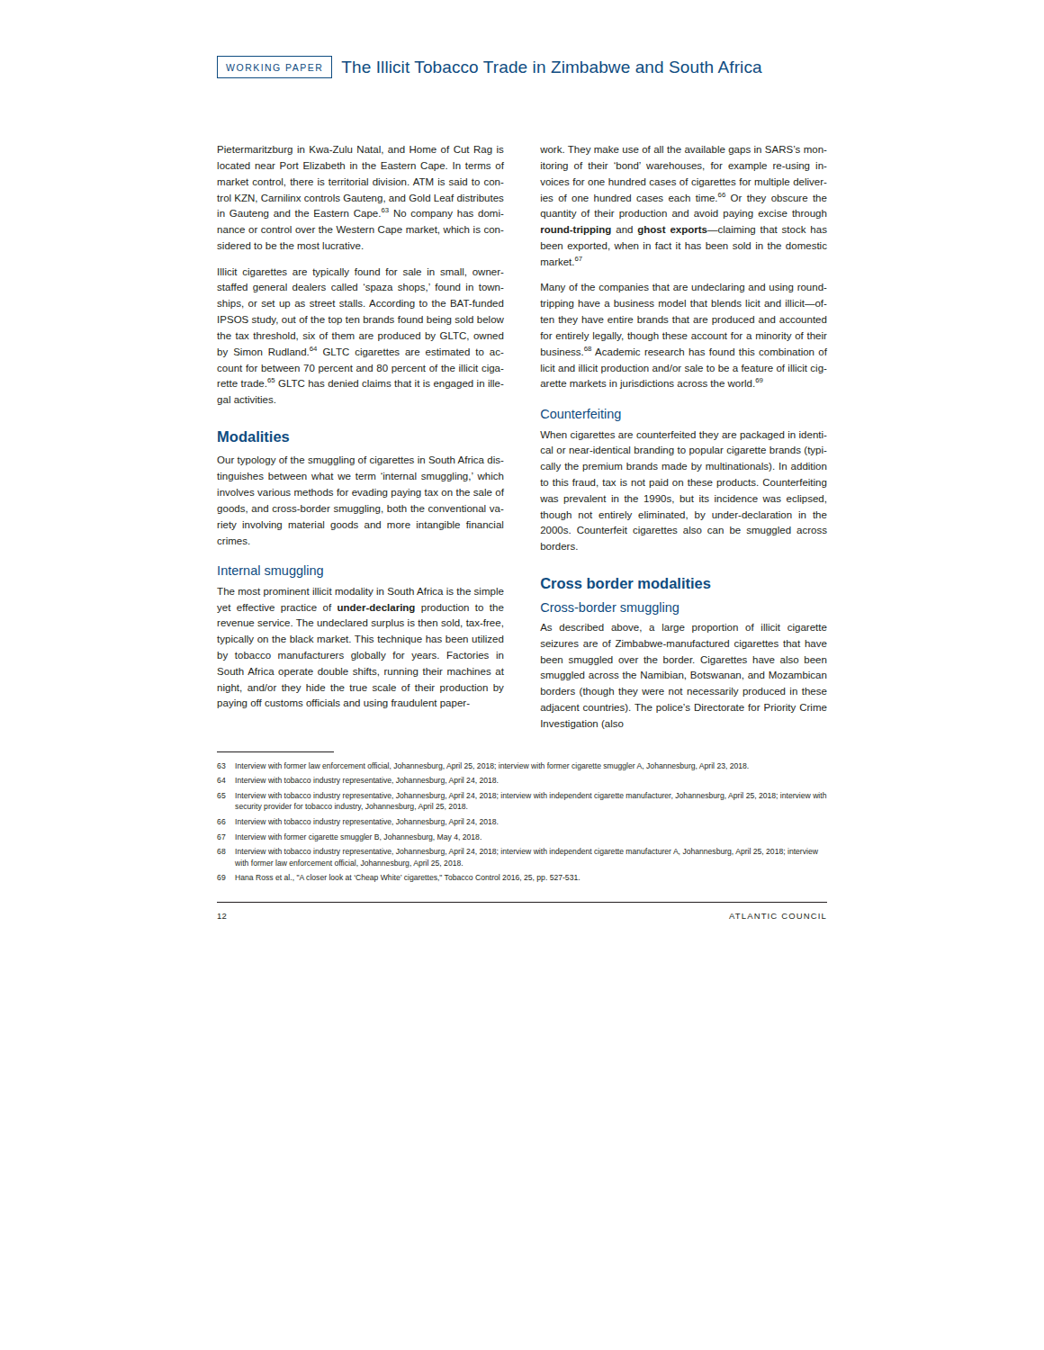Working Paper The Illicit Tobacco Trade in Zimbabwe and South Africa
Pietermaritzburg in Kwa-Zulu Natal, and Home of Cut Rag is located near Port Elizabeth in the Eastern Cape. In terms of market control, there is territorial division. ATM is said to control KZN, Carnilinx controls Gauteng, and Gold Leaf distributes in Gauteng and the Eastern Cape.63 No company has dominance or control over the Western Cape market, which is considered to be the most lucrative.
Illicit cigarettes are typically found for sale in small, owner-staffed general dealers called ‘spaza shops,’ found in townships, or set up as street stalls. According to the BAT-funded IPSOS study, out of the top ten brands found being sold below the tax threshold, six of them are produced by GLTC, owned by Simon Rudland.64 GLTC cigarettes are estimated to account for between 70 percent and 80 percent of the illicit cigarette trade.65 GLTC has denied claims that it is engaged in illegal activities.
Modalities
Our typology of the smuggling of cigarettes in South Africa distinguishes between what we term ‘internal smuggling,’ which involves various methods for evading paying tax on the sale of goods, and cross-border smuggling, both the conventional variety involving material goods and more intangible financial crimes.
Internal smuggling
The most prominent illicit modality in South Africa is the simple yet effective practice of under-declaring production to the revenue service. The undeclared surplus is then sold, tax-free, typically on the black market. This technique has been utilized by tobacco manufacturers globally for years. Factories in South Africa operate double shifts, running their machines at night, and/or they hide the true scale of their production by paying off customs officials and using fraudulent paper-
work. They make use of all the available gaps in SARS’s monitoring of their ‘bond’ warehouses, for example re-using invoices for one hundred cases of cigarettes for multiple deliveries of one hundred cases each time.66 Or they obscure the quantity of their production and avoid paying excise through round-tripping and ghost exports—claiming that stock has been exported, when in fact it has been sold in the domestic market.67
Many of the companies that are undeclaring and using round-tripping have a business model that blends licit and illicit—often they have entire brands that are produced and accounted for entirely legally, though these account for a minority of their business.68 Academic research has found this combination of licit and illicit production and/or sale to be a feature of illicit cigarette markets in jurisdictions across the world.69
Counterfeiting
When cigarettes are counterfeited they are packaged in identical or near-identical branding to popular cigarette brands (typically the premium brands made by multinationals). In addition to this fraud, tax is not paid on these products. Counterfeiting was prevalent in the 1990s, but its incidence was eclipsed, though not entirely eliminated, by under-declaration in the 2000s. Counterfeit cigarettes also can be smuggled across borders.
Cross border modalities
Cross-border smuggling
As described above, a large proportion of illicit cigarette seizures are of Zimbabwe-manufactured cigarettes that have been smuggled over the border. Cigarettes have also been smuggled across the Namibian, Botswanan, and Mozambican borders (though they were not necessarily produced in these adjacent countries). The police’s Directorate for Priority Crime Investigation (also
63 Interview with former law enforcement official, Johannesburg, April 25, 2018; interview with former cigarette smuggler A, Johannesburg, April 23, 2018.
64 Interview with tobacco industry representative, Johannesburg, April 24, 2018.
65 Interview with tobacco industry representative, Johannesburg, April 24, 2018; interview with independent cigarette manufacturer, Johannesburg, April 25, 2018; interview with security provider for tobacco industry, Johannesburg, April 25, 2018.
66 Interview with tobacco industry representative, Johannesburg, April 24, 2018.
67 Interview with former cigarette smuggler B, Johannesburg, May 4, 2018.
68 Interview with tobacco industry representative, Johannesburg, April 24, 2018; interview with independent cigarette manufacturer A, Johannesburg, April 25, 2018; interview with former law enforcement official, Johannesburg, April 25, 2018.
69 Hana Ross et al., "A closer look at ‘Cheap White’ cigarettes," Tobacco Control 2016, 25, pp. 527-531.
12 Atlantic Council